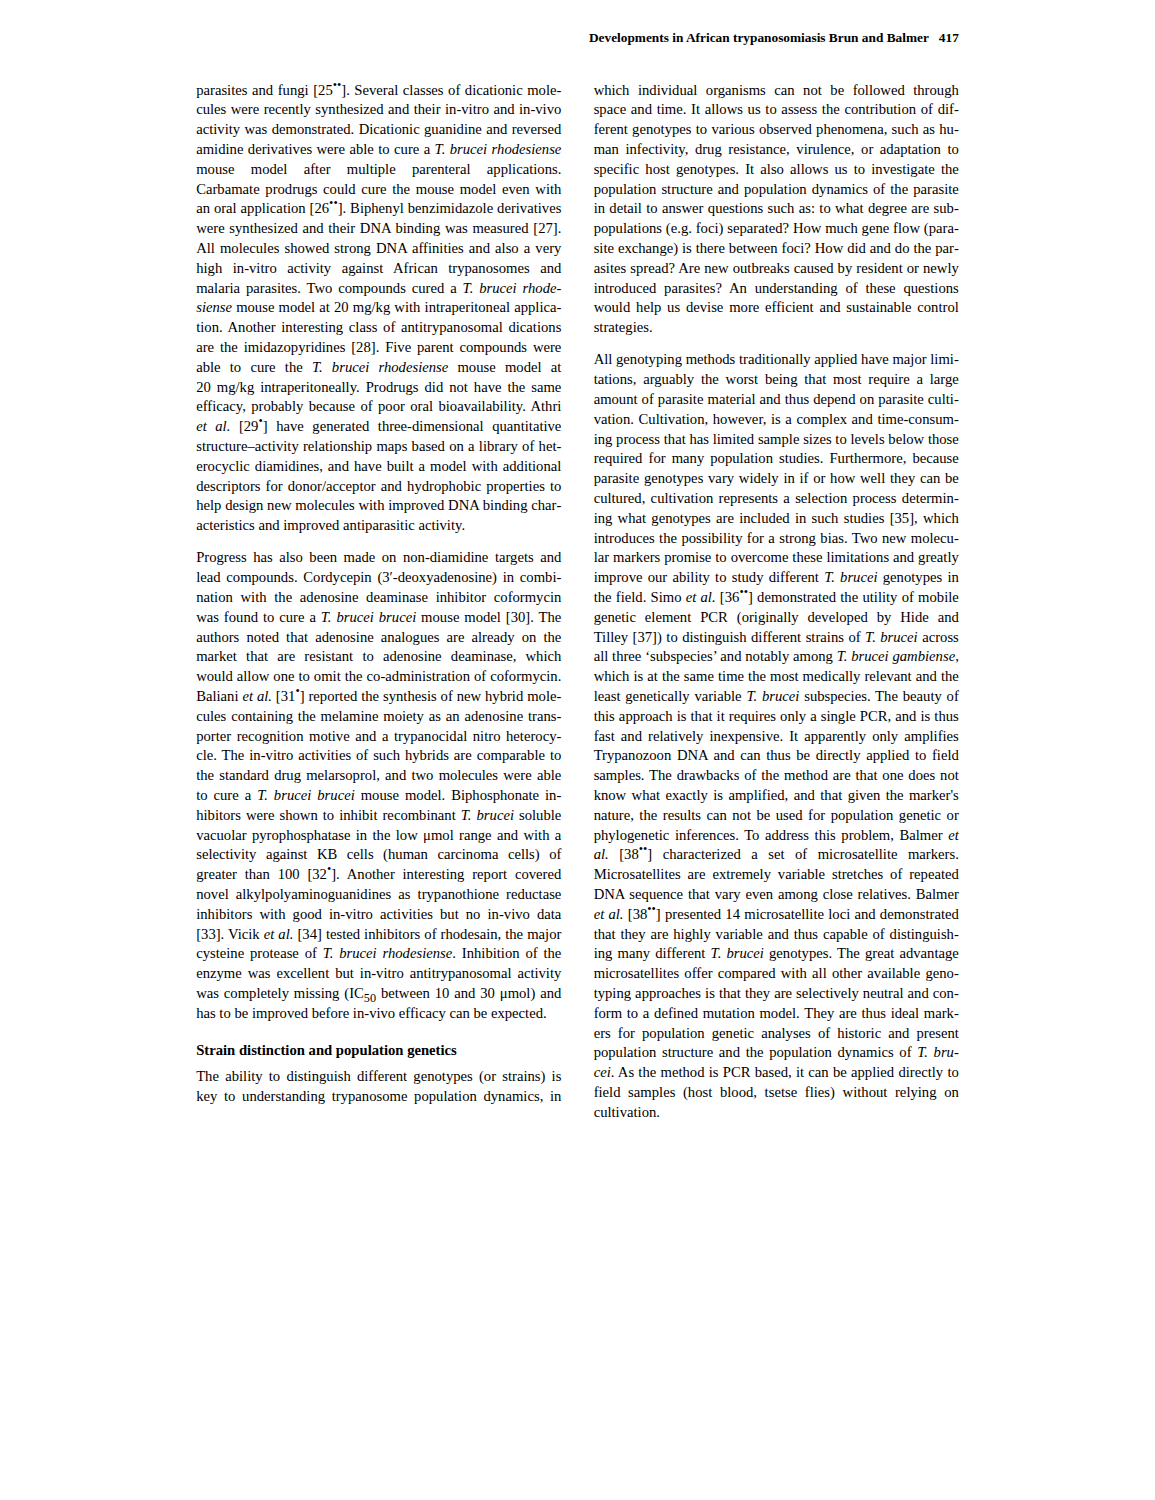Developments in African trypanosomiasis Brun and Balmer 417
parasites and fungi [25••]. Several classes of dicationic molecules were recently synthesized and their in-vitro and in-vivo activity was demonstrated. Dicationic guanidine and reversed amidine derivatives were able to cure a T. brucei rhodesiense mouse model after multiple parenteral applications. Carbamate prodrugs could cure the mouse model even with an oral application [26••]. Biphenyl benzimidazole derivatives were synthesized and their DNA binding was measured [27]. All molecules showed strong DNA affinities and also a very high in-vitro activity against African trypanosomes and malaria parasites. Two compounds cured a T. brucei rhodesiense mouse model at 20 mg/kg with intraperitoneal application. Another interesting class of antitrypanosomal dications are the imidazopyridines [28]. Five parent compounds were able to cure the T. brucei rhodesiense mouse model at 20 mg/kg intraperitoneally. Prodrugs did not have the same efficacy, probably because of poor oral bioavailability. Athri et al. [29•] have generated three-dimensional quantitative structure–activity relationship maps based on a library of heterocyclic diamidines, and have built a model with additional descriptors for donor/acceptor and hydrophobic properties to help design new molecules with improved DNA binding characteristics and improved antiparasitic activity.
Progress has also been made on non-diamidine targets and lead compounds. Cordycepin (3′-deoxyadenosine) in combination with the adenosine deaminase inhibitor coformycin was found to cure a T. brucei brucei mouse model [30]. The authors noted that adenosine analogues are already on the market that are resistant to adenosine deaminase, which would allow one to omit the co-administration of coformycin. Baliani et al. [31•] reported the synthesis of new hybrid molecules containing the melamine moiety as an adenosine transporter recognition motive and a trypanocidal nitro heterocycle. The in-vitro activities of such hybrids are comparable to the standard drug melarsoprol, and two molecules were able to cure a T. brucei brucei mouse model. Biphosphonate inhibitors were shown to inhibit recombinant T. brucei soluble vacuolar pyrophosphatase in the low μmol range and with a selectivity against KB cells (human carcinoma cells) of greater than 100 [32•]. Another interesting report covered novel alkylpolyaminoguanidines as trypanothione reductase inhibitors with good in-vitro activities but no in-vivo data [33]. Vicik et al. [34] tested inhibitors of rhodesain, the major cysteine protease of T. brucei rhodesiense. Inhibition of the enzyme was excellent but in-vitro antitrypanosomal activity was completely missing (IC50 between 10 and 30 μmol) and has to be improved before in-vivo efficacy can be expected.
Strain distinction and population genetics
The ability to distinguish different genotypes (or strains) is key to understanding trypanosome population dynamics, in which individual organisms can not be followed through space and time. It allows us to assess the contribution of different genotypes to various observed phenomena, such as human infectivity, drug resistance, virulence, or adaptation to specific host genotypes. It also allows us to investigate the population structure and population dynamics of the parasite in detail to answer questions such as: to what degree are subpopulations (e.g. foci) separated? How much gene flow (parasite exchange) is there between foci? How did and do the parasites spread? Are new outbreaks caused by resident or newly introduced parasites? An understanding of these questions would help us devise more efficient and sustainable control strategies.
All genotyping methods traditionally applied have major limitations, arguably the worst being that most require a large amount of parasite material and thus depend on parasite cultivation. Cultivation, however, is a complex and time-consuming process that has limited sample sizes to levels below those required for many population studies. Furthermore, because parasite genotypes vary widely in if or how well they can be cultured, cultivation represents a selection process determining what genotypes are included in such studies [35], which introduces the possibility for a strong bias. Two new molecular markers promise to overcome these limitations and greatly improve our ability to study different T. brucei genotypes in the field. Simo et al. [36••] demonstrated the utility of mobile genetic element PCR (originally developed by Hide and Tilley [37]) to distinguish different strains of T. brucei across all three ‘subspecies’ and notably among T. brucei gambiense, which is at the same time the most medically relevant and the least genetically variable T. brucei subspecies. The beauty of this approach is that it requires only a single PCR, and is thus fast and relatively inexpensive. It apparently only amplifies Trypanozoon DNA and can thus be directly applied to field samples. The drawbacks of the method are that one does not know what exactly is amplified, and that given the marker's nature, the results can not be used for population genetic or phylogenetic inferences. To address this problem, Balmer et al. [38••] characterized a set of microsatellite markers. Microsatellites are extremely variable stretches of repeated DNA sequence that vary even among close relatives. Balmer et al. [38••] presented 14 microsatellite loci and demonstrated that they are highly variable and thus capable of distinguishing many different T. brucei genotypes. The great advantage microsatellites offer compared with all other available genotyping approaches is that they are selectively neutral and conform to a defined mutation model. They are thus ideal markers for population genetic analyses of historic and present population structure and the population dynamics of T. brucei. As the method is PCR based, it can be applied directly to field samples (host blood, tsetse flies) without relying on cultivation.